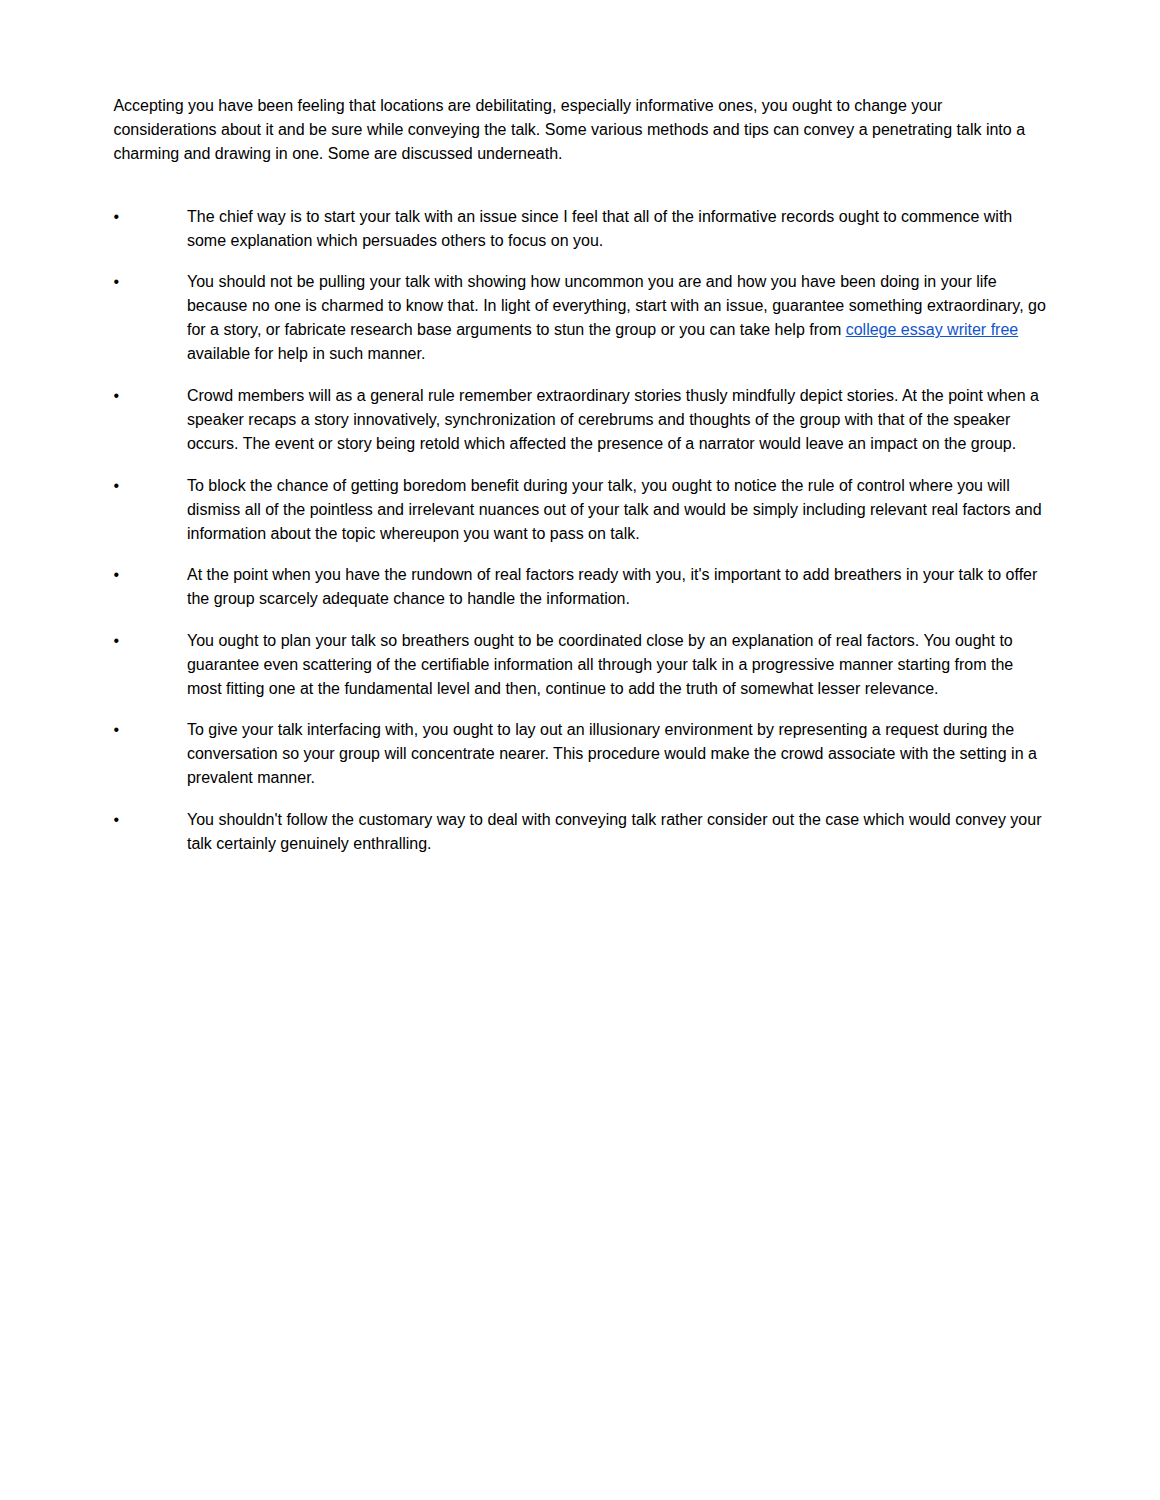Accepting you have been feeling that locations are debilitating, especially informative ones, you ought to change your considerations about it and be sure while conveying the talk. Some various methods and tips can convey a penetrating talk into a charming and drawing in one. Some are discussed underneath.
The chief way is to start your talk with an issue since I feel that all of the informative records ought to commence with some explanation which persuades others to focus on you.
You should not be pulling your talk with showing how uncommon you are and how you have been doing in your life because no one is charmed to know that. In light of everything, start with an issue, guarantee something extraordinary, go for a story, or fabricate research base arguments to stun the group or you can take help from college essay writer free available for help in such manner.
Crowd members will as a general rule remember extraordinary stories thusly mindfully depict stories. At the point when a speaker recaps a story innovatively, synchronization of cerebrums and thoughts of the group with that of the speaker occurs. The event or story being retold which affected the presence of a narrator would leave an impact on the group.
To block the chance of getting boredom benefit during your talk, you ought to notice the rule of control where you will dismiss all of the pointless and irrelevant nuances out of your talk and would be simply including relevant real factors and information about the topic whereupon you want to pass on talk.
At the point when you have the rundown of real factors ready with you, it's important to add breathers in your talk to offer the group scarcely adequate chance to handle the information.
You ought to plan your talk so breathers ought to be coordinated close by an explanation of real factors. You ought to guarantee even scattering of the certifiable information all through your talk in a progressive manner starting from the most fitting one at the fundamental level and then, continue to add the truth of somewhat lesser relevance.
To give your talk interfacing with, you ought to lay out an illusionary environment by representing a request during the conversation so your group will concentrate nearer. This procedure would make the crowd associate with the setting in a prevalent manner.
You shouldn't follow the customary way to deal with conveying talk rather consider out the case which would convey your talk certainly genuinely enthralling.